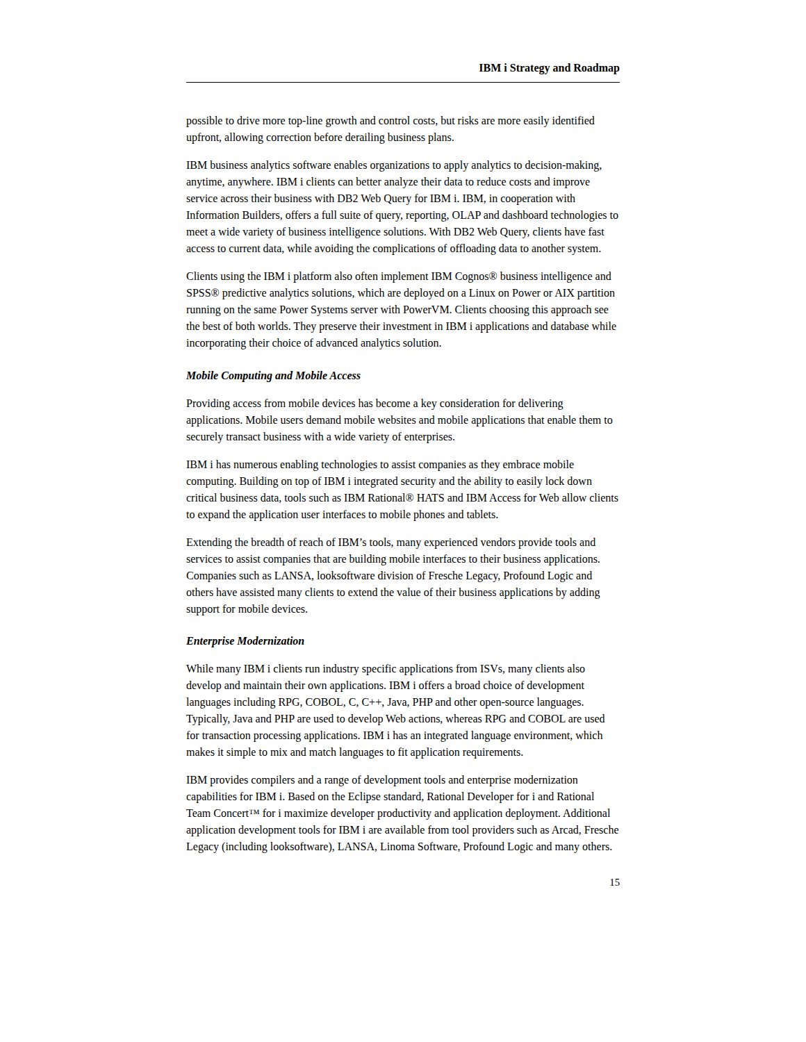IBM i Strategy and Roadmap
possible to drive more top-line growth and control costs, but risks are more easily identified upfront, allowing correction before derailing business plans.
IBM business analytics software enables organizations to apply analytics to decision-making, anytime, anywhere. IBM i clients can better analyze their data to reduce costs and improve service across their business with DB2 Web Query for IBM i. IBM, in cooperation with Information Builders, offers a full suite of query, reporting, OLAP and dashboard technologies to meet a wide variety of business intelligence solutions. With DB2 Web Query, clients have fast access to current data, while avoiding the complications of offloading data to another system.
Clients using the IBM i platform also often implement IBM Cognos® business intelligence and SPSS® predictive analytics solutions, which are deployed on a Linux on Power or AIX partition running on the same Power Systems server with PowerVM. Clients choosing this approach see the best of both worlds. They preserve their investment in IBM i applications and database while incorporating their choice of advanced analytics solution.
Mobile Computing and Mobile Access
Providing access from mobile devices has become a key consideration for delivering applications. Mobile users demand mobile websites and mobile applications that enable them to securely transact business with a wide variety of enterprises.
IBM i has numerous enabling technologies to assist companies as they embrace mobile computing. Building on top of IBM i integrated security and the ability to easily lock down critical business data, tools such as IBM Rational® HATS and IBM Access for Web allow clients to expand the application user interfaces to mobile phones and tablets.
Extending the breadth of reach of IBM’s tools, many experienced vendors provide tools and services to assist companies that are building mobile interfaces to their business applications. Companies such as LANSA, looksoftware division of Fresche Legacy, Profound Logic and others have assisted many clients to extend the value of their business applications by adding support for mobile devices.
Enterprise Modernization
While many IBM i clients run industry specific applications from ISVs, many clients also develop and maintain their own applications. IBM i offers a broad choice of development languages including RPG, COBOL, C, C++, Java, PHP and other open-source languages. Typically, Java and PHP are used to develop Web actions, whereas RPG and COBOL are used for transaction processing applications. IBM i has an integrated language environment, which makes it simple to mix and match languages to fit application requirements.
IBM provides compilers and a range of development tools and enterprise modernization capabilities for IBM i. Based on the Eclipse standard, Rational Developer for i and Rational Team Concert™ for i maximize developer productivity and application deployment. Additional application development tools for IBM i are available from tool providers such as Arcad, Fresche Legacy (including looksoftware), LANSA, Linoma Software, Profound Logic and many others.
15